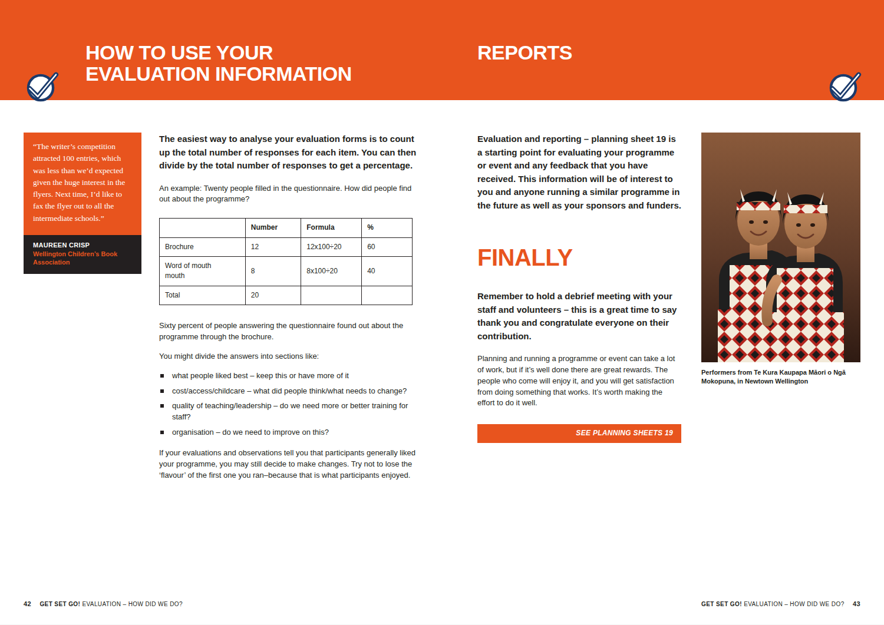How to use your
evaluation information
“The writer’s competition attracted 100 entries, which was less than we’d expected given the huge interest in the flyers. Next time, I’d like to fax the flyer out to all the intermediate schools.”
Maureen Crisp Wellington Children’s Book Association
The easiest way to analyse your evaluation forms is to count up the total number of responses for each item. You can then divide by the total number of responses to get a percentage.
An example: Twenty people filled in the questionnaire. How did people find out about the programme?
| | Number | Formula | % |
| --- | --- | --- | --- |
| Brochure | 12 | 12x100÷20 | 60 |
| Word of mouth mouth | 8 | 8x100÷20 | 40 |
| Total | 20 | | |
Sixty percent of people answering the questionnaire found out about the programme through the brochure.
You might divide the answers into sections like:
what people liked best – keep this or have more of it
cost/access/childcare – what did people think/what needs to change?
quality of teaching/leadership – do we need more or better training for staff?
organisation – do we need to improve on this?
If your evaluations and observations tell you that participants generally liked your programme, you may still decide to make changes. Try not to lose the ‘flavour’ of the first one you ran–because that is what participants enjoyed.
42 GET SET GO! EVALUATION – HOW DID WE DO?
Reports
Evaluation and reporting – planning sheet 19 is a starting point for evaluating your programme or event and any feedback that you have received. This information will be of interest to you and anyone running a similar programme in the future as well as your sponsors and funders.
Finally
Remember to hold a debrief meeting with your staff and volunteers – this is a great time to say thank you and congratulate everyone on their contribution.
Planning and running a programme or event can take a lot of work, but if it’s well done there are great rewards. The people who come will enjoy it, and you will get satisfaction from doing something that works. It’s worth making the effort to do it well.
SEE PLANNING SHEETS 19
Performers from Te Kura Kaupapa Māori o Ngā Mokopuna, in Newtown Wellington
GET SET GO! EVALUATION – HOW DID WE DO? 43